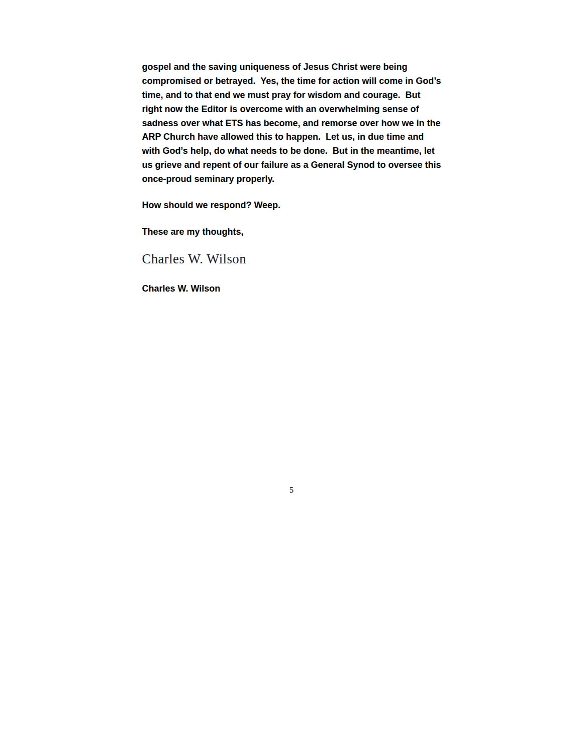gospel and the saving uniqueness of Jesus Christ were being compromised or betrayed. Yes, the time for action will come in God’s time, and to that end we must pray for wisdom and courage. But right now the Editor is overcome with an overwhelming sense of sadness over what ETS has become, and remorse over how we in the ARP Church have allowed this to happen. Let us, in due time and with God’s help, do what needs to be done. But in the meantime, let us grieve and repent of our failure as a General Synod to oversee this once-proud seminary properly.
How should we respond? Weep.
These are my thoughts,
Charles W. Wilson
Charles W. Wilson
5